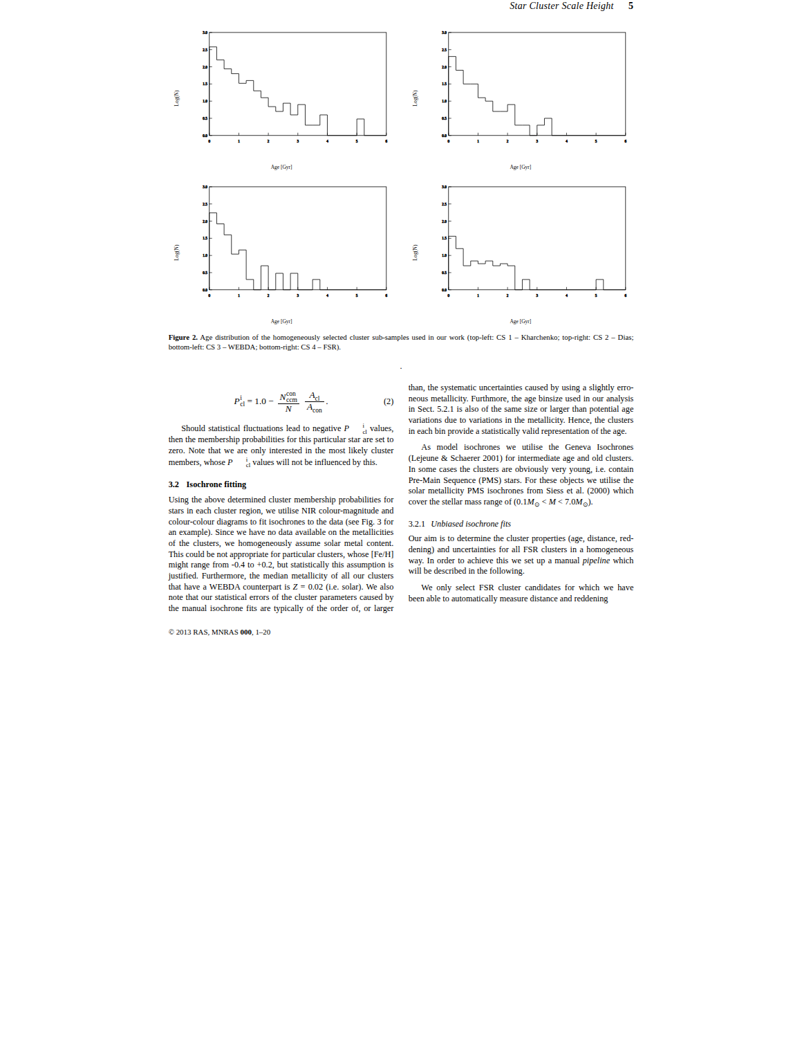Star Cluster Scale Height 5
Log(N)
Age [Gyr]
0.0 0.5 1.0 1.5 2.0 2.5 3.0 0 1 2 3 4 5 6
Log(N)
Age [Gyr]
0.0 0.5 1.0 1.5 2.0 2.5 3.0 0 1 2 3 4 5 6
Log(N)
Age [Gyr]
0.0 0.5 1.0 1.5 2.0 2.5 3.0 0 1 2 3 4 5 6
Log(N)
Age [Gyr]
0.0 0.5 1.0 1.5 2.0 2.5 3.0 0 1 2 3 4 5 6
Figure 2. Age distribution of the homogeneously selected cluster sub-samples used in our work (top-left: CS 1 – Kharchenko; top-right: CS 2 – Dias; bottom-left: CS 3 – WEBDA; bottom-right: CS 4 – FSR).
.
Picl = 1.0 − Ncon ccm N Acl Acon. (2)
Should statistical fluctuations lead to negative Picl values, then the membership probabilities for this particular star are set to zero. Note that we are only interested in the most likely cluster members, whose Picl values will not be influenced by this.
3.2 Isochrone fitting
Using the above determined cluster membership probabilities for stars in each cluster region, we utilise NIR colour-magnitude and colour-colour diagrams to fit isochrones to the data (see Fig. 3 for an example). Since we have no data available on the metallicities of the clusters, we homogeneously assume solar metal content. This could be not appropriate for particular clusters, whose [Fe/H] might range from -0.4 to +0.2, but statistically this assumption is justified. Furthermore, the median metallicity of all our clusters that have a WEBDA counterpart is Z = 0.02 (i.e. solar). We also note that our statistical errors of the cluster parameters caused by the manual isochrone fits are typically of the order of, or larger than, the systematic uncertainties caused by using a slightly erroneous metallicity. Furthmore, the age binsize used in our analysis in Sect. 5.2.1 is also of the same size or larger than potential age variations due to variations in the metallicity. Hence, the clusters in each bin provide a statistically valid representation of the age.
As model isochrones we utilise the Geneva Isochrones (Lejeune & Schaerer 2001) for intermediate age and old clusters. In some cases the clusters are obviously very young, i.e. contain Pre-Main Sequence (PMS) stars. For these objects we utilise the solar metallicity PMS isochrones from Siess et al. (2000) which cover the stellar mass range of (0.1M⊙ < M < 7.0M⊙).
3.2.1 Unbiased isochrone fits
Our aim is to determine the cluster properties (age, distance, reddening) and uncertainties for all FSR clusters in a homogeneous way. In order to achieve this we set up a manual pipeline which will be described in the following.
We only select FSR cluster candidates for which we have been able to automatically measure distance and reddening
© 2013 RAS, MNRAS 000, 1–20